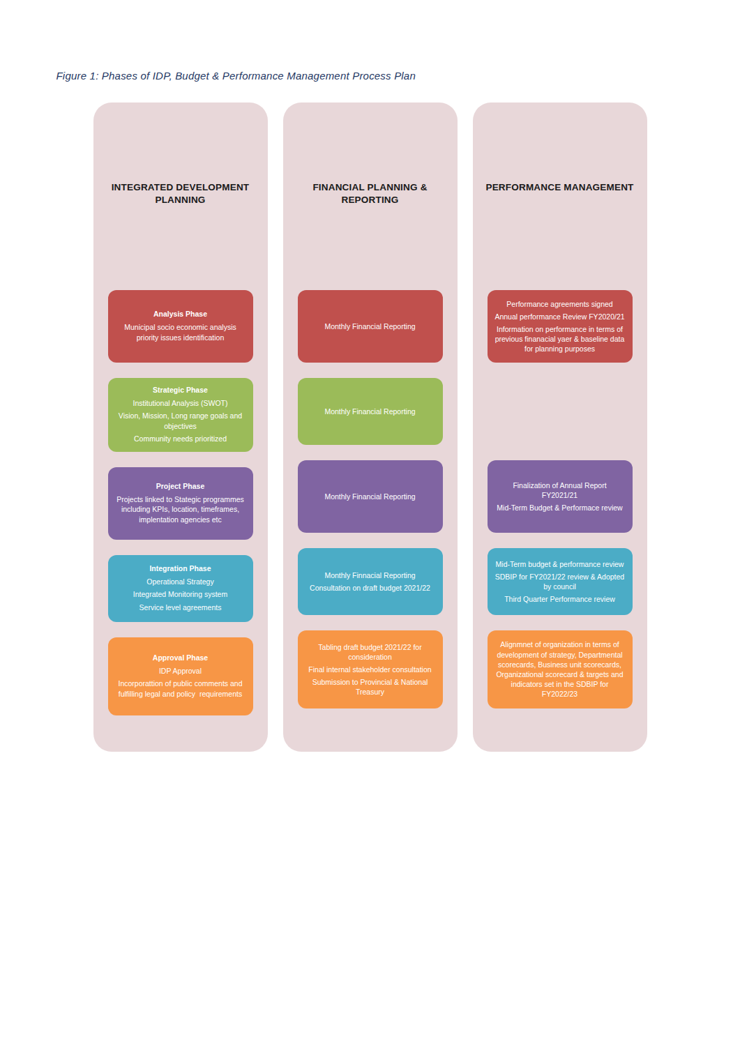Figure 1: Phases of IDP, Budget & Performance Management Process Plan
INTEGRATED DEVELOPMENT
PLANNING
Analysis Phase
Municipal socio economic analysis priority issues identification
Strategic Phase
Institutional Analysis (SWOT)
Vision, Mission, Long range goals and objectives
Community needs prioritized
Project Phase
Projects linked to Stategic programmes including KPIs, location, timeframes, implentation agencies etc
Integration Phase
Operational Strategy
Integrated Monitoring system
Service level agreements
Approval Phase
IDP Approval
Incorporattion of public comments and fulfilling legal and policy requirements
FINANCIAL PLANNING &
REPORTING
Monthly Financial Reporting
Monthly Financial Reporting
Monthly Financial Reporting
Monthly Finnacial Reporting
Consultation on draft budget 2021/22
Tabling draft budget 2021/22 for consideration
Final internal stakeholder consultation
Submission to Provincial & National Treasury
PERFORMANCE MANAGEMENT
Performance agreements signed
Annual performance Review FY2020/21
Information on performance in terms of previous finanacial yaer & baseline data for planning purposes
Finalization of Annual Report FY2021/21
Mid-Term Budget & Performace review
Mid-Term budget & performance review
SDBIP for FY2021/22 review & Adopted by council
Third Quarter Performance review
Alignmnet of organization in terms of development of strategy, Departmental scorecards, Business unit scorecards, Organizational scorecard & targets and indicators set in the SDBIP for FY2022/23